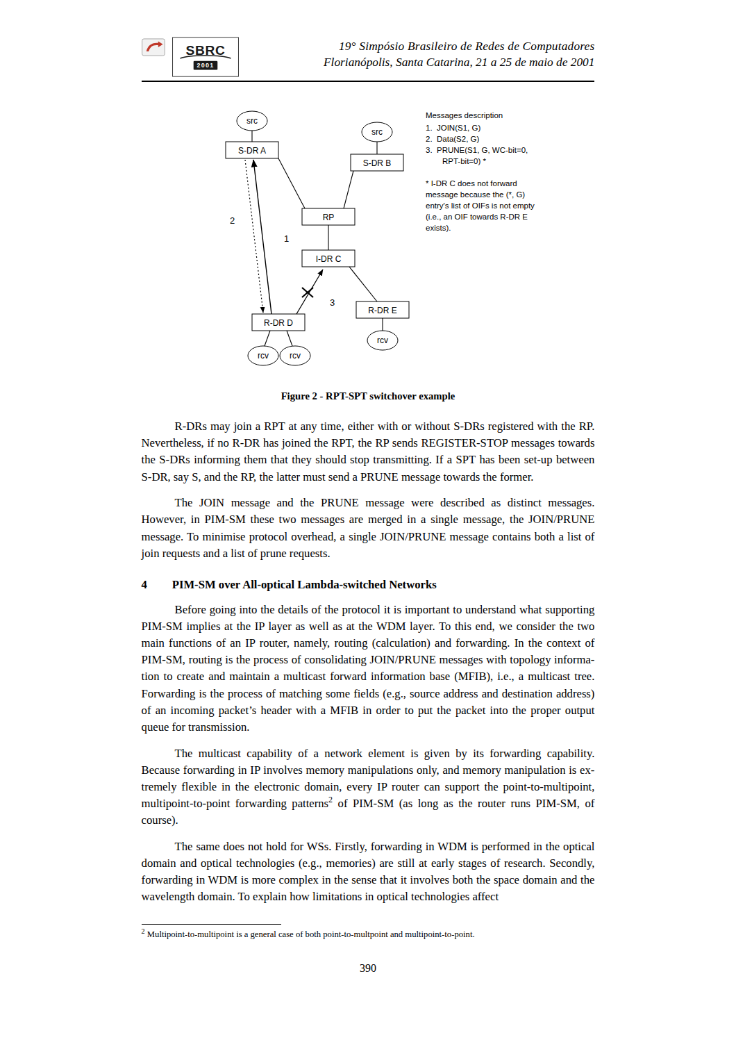SBRC 2001
19° Simpósio Brasileiro de Redes de Computadores
Florianópolis, Santa Catarina, 21 a 25 de maio de 2001
src S-DR A src S-DR B RP I-DR C R-DR E rcv R-DR D rcv rcv 1 2 3 Messages description 1. JOIN(S1, G) 2. Data(S2, G) 3. PRUNE(S1, G, WC-bit=0, RPT-bit=0) * * I-DR C does not forward message because the (*, G) entry's list of OIFs is not empty (i.e., an OIF towards R-DR E exists).
Figure 2 - RPT-SPT switchover example
R-DRs may join a RPT at any time, either with or without S-DRs registered with the RP. Nevertheless, if no R-DR has joined the RPT, the RP sends REGISTER-STOP messages towards the S-DRs informing them that they should stop transmitting. If a SPT has been set-up between S-DR, say S, and the RP, the latter must send a PRUNE message towards the former.
The JOIN message and the PRUNE message were described as distinct messages. However, in PIM-SM these two messages are merged in a single message, the JOIN/PRUNE message. To minimise protocol overhead, a single JOIN/PRUNE message contains both a list of join requests and a list of prune requests.
4 PIM-SM over All-optical Lambda-switched Networks
Before going into the details of the protocol it is important to understand what supporting PIM-SM implies at the IP layer as well as at the WDM layer. To this end, we consider the two main functions of an IP router, namely, routing (calculation) and forwarding. In the context of PIM-SM, routing is the process of consolidating JOIN/PRUNE messages with topology information to create and maintain a multicast forward information base (MFIB), i.e., a multicast tree. Forwarding is the process of matching some fields (e.g., source address and destination address) of an incoming packet’s header with a MFIB in order to put the packet into the proper output queue for transmission.
The multicast capability of a network element is given by its forwarding capability. Because forwarding in IP involves memory manipulations only, and memory manipulation is extremely flexible in the electronic domain, every IP router can support the point-to-multipoint, multipoint-to-point forwarding patterns2 of PIM-SM (as long as the router runs PIM-SM, of course).
The same does not hold for WSs. Firstly, forwarding in WDM is performed in the optical domain and optical technologies (e.g., memories) are still at early stages of research. Secondly, forwarding in WDM is more complex in the sense that it involves both the space domain and the wavelength domain. To explain how limitations in optical technologies affect
2 Multipoint-to-multipoint is a general case of both point-to-multpoint and multipoint-to-point.
390